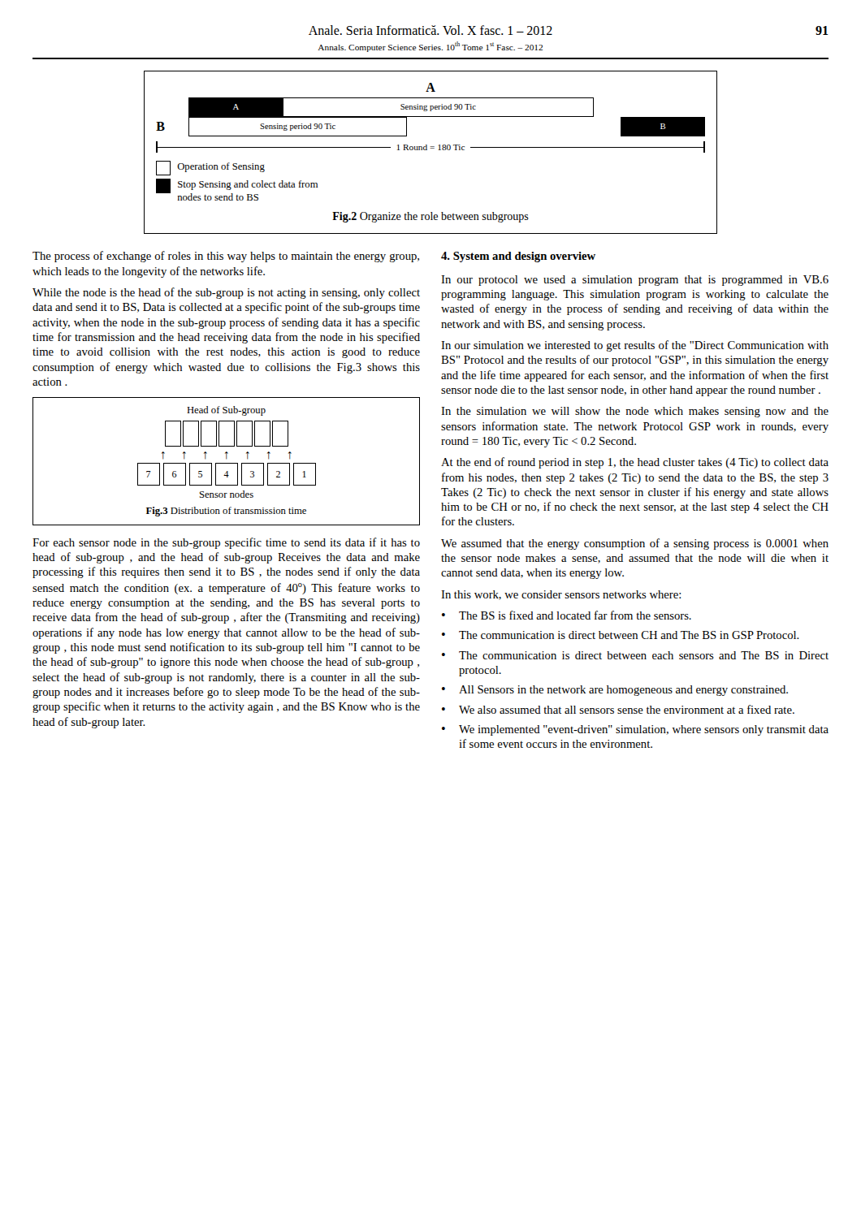91
Anale. Seria Informatică. Vol. X fasc. 1 – 2012
Annals. Computer Science Series. 10th Tome 1st Fasc. – 2012
A
A
Sensing period 90 Tic
B
Sensing period 90 Tic
B
1 Round = 180 Tic
Operation of Sensing
Stop Sensing and colect data from
nodes to send to BS
Fig.2 Organize the role between subgroups
The process of exchange of roles in this way helps to maintain the energy group, which leads to the longevity of the networks life.
While the node is the head of the sub-group is not acting in sensing, only collect data and send it to BS, Data is collected at a specific point of the sub-groups time activity, when the node in the sub-group process of sending data it has a specific time for transmission and the head receiving data from the node in his specified time to avoid collision with the rest nodes, this action is good to reduce consumption of energy which wasted due to collisions the Fig.3 shows this action .
Head of Sub-group
↑↑↑↑↑↑↑
7
6
5
4
3
2
1
Sensor nodes
Fig.3 Distribution of transmission time
For each sensor node in the sub-group specific time to send its data if it has to head of sub-group , and the head of sub-group Receives the data and make processing if this requires then send it to BS , the nodes send if only the data sensed match the condition (ex. a temperature of 40o) This feature works to reduce energy consumption at the sending, and the BS has several ports to receive data from the head of sub-group , after the (Transmiting and receiving) operations if any node has low energy that cannot allow to be the head of sub-group , this node must send notification to its sub-group tell him "I cannot to be the head of sub-group" to ignore this node when choose the head of sub-group , select the head of sub-group is not randomly, there is a counter in all the sub-group nodes and it increases before go to sleep mode To be the head of the sub-group specific when it returns to the activity again , and the BS Know who is the head of sub-group later.
4. System and design overview
In our protocol we used a simulation program that is programmed in VB.6 programming language. This simulation program is working to calculate the wasted of energy in the process of sending and receiving of data within the network and with BS, and sensing process.
In our simulation we interested to get results of the "Direct Communication with BS" Protocol and the results of our protocol "GSP", in this simulation the energy and the life time appeared for each sensor, and the information of when the first sensor node die to the last sensor node, in other hand appear the round number .
In the simulation we will show the node which makes sensing now and the sensors information state. The network Protocol GSP work in rounds, every round = 180 Tic, every Tic < 0.2 Second.
At the end of round period in step 1, the head cluster takes (4 Tic) to collect data from his nodes, then step 2 takes (2 Tic) to send the data to the BS, the step 3 Takes (2 Tic) to check the next sensor in cluster if his energy and state allows him to be CH or no, if no check the next sensor, at the last step 4 select the CH for the clusters.
We assumed that the energy consumption of a sensing process is 0.0001 when the sensor node makes a sense, and assumed that the node will die when it cannot send data, when its energy low.
In this work, we consider sensors networks where:
The BS is fixed and located far from the sensors.
The communication is direct between CH and The BS in GSP Protocol.
The communication is direct between each sensors and The BS in Direct protocol.
All Sensors in the network are homogeneous and energy constrained.
We also assumed that all sensors sense the environment at a fixed rate.
We implemented "event-driven" simulation, where sensors only transmit data if some event occurs in the environment.